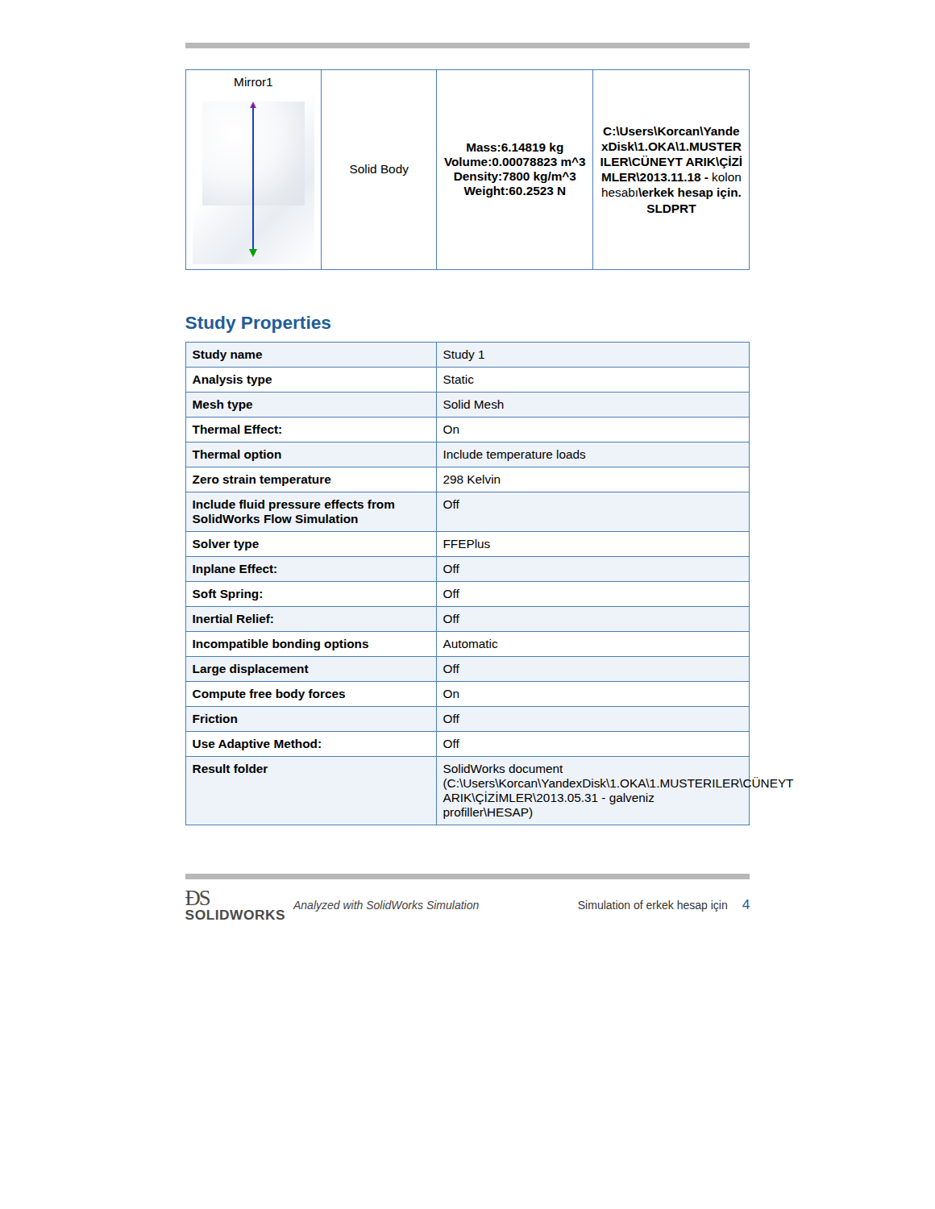| Mirror1 | Solid Body | Mass:6.14819 kg Volume:0.00078823 m^3 Density:7800 kg/m^3 Weight:60.2523 N | C:\Users\Korcan\YandexDisk\1.OKA\1.MUSTERILER\CÜNEYT ARIK\ÇİZİMLER\2013.11.18 - kolon hesabı \erkek hesap için.SLDPRT |
Study Properties
| Study name | Study 1 |
| Analysis type | Static |
| Mesh type | Solid Mesh |
| Thermal Effect: | On |
| Thermal option | Include temperature loads |
| Zero strain temperature | 298 Kelvin |
| Include fluid pressure effects from SolidWorks Flow Simulation | Off |
| Solver type | FFEPlus |
| Inplane Effect: | Off |
| Soft Spring: | Off |
| Inertial Relief: | Off |
| Incompatible bonding options | Automatic |
| Large displacement | Off |
| Compute free body forces | On |
| Friction | Off |
| Use Adaptive Method: | Off |
| Result folder | SolidWorks document (C:\Users\Korcan\YandexDisk\1.OKA\1.MUSTERILER\CÜNEYT ARIK\ÇİZİMLER\2013.05.31 - galveniz profiller\HESAP) |
ƉS
SOLIDWORKS Analyzed with SolidWorks Simulation
Simulation of erkek hesap için 4